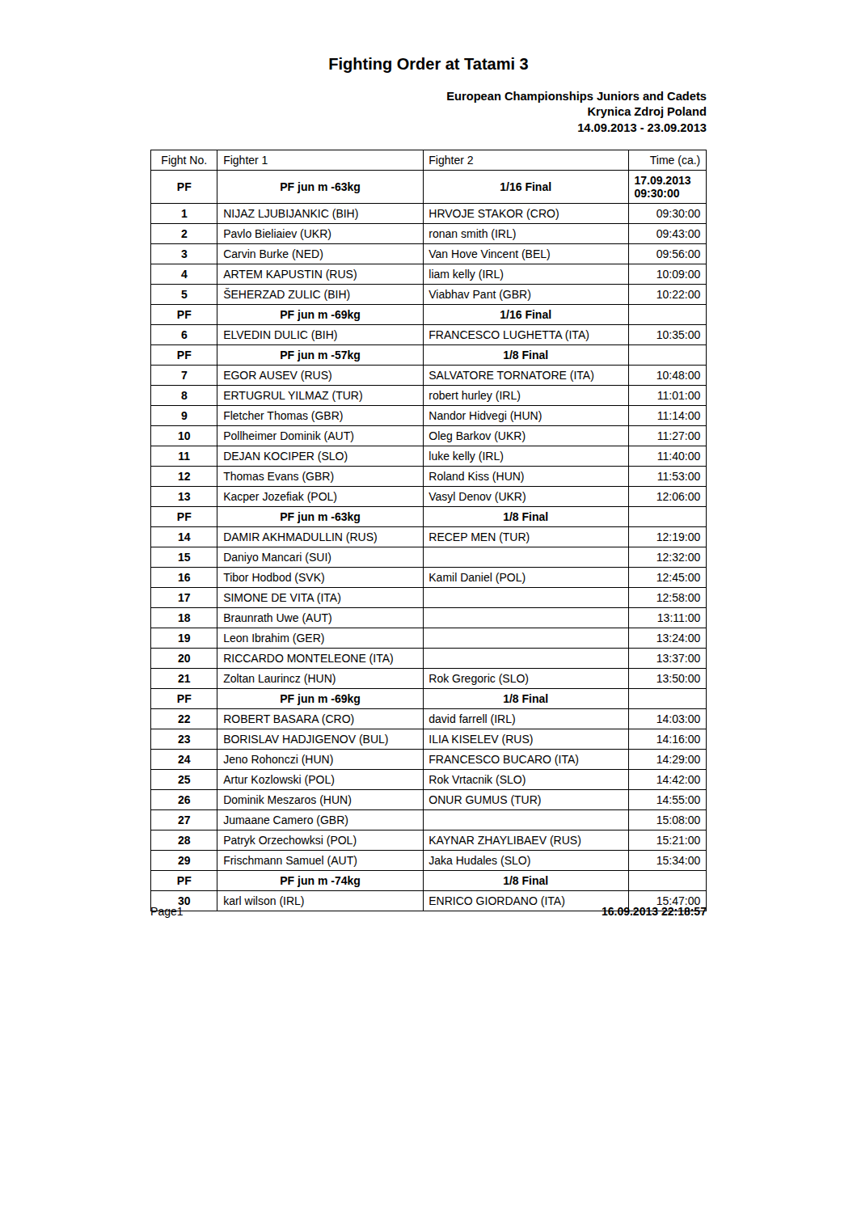Fighting Order at Tatami 3
European Championships Juniors and Cadets
Krynica Zdroj Poland
14.09.2013 - 23.09.2013
| Fight No. | Fighter 1 | Fighter 2 | Time (ca.) |
| --- | --- | --- | --- |
| PF | PF jun m -63kg | 1/16 Final | 17.09.2013 09:30:00 |
| 1 | NIJAZ LJUBIJANKIC (BIH) | HRVOJE STAKOR (CRO) | 09:30:00 |
| 2 | Pavlo Bieliaiev (UKR) | ronan smith (IRL) | 09:43:00 |
| 3 | Carvin Burke (NED) | Van Hove Vincent (BEL) | 09:56:00 |
| 4 | ARTEM KAPUSTIN (RUS) | liam kelly (IRL) | 10:09:00 |
| 5 | ŠEHERZAD ZULIC (BIH) | Viabhav Pant (GBR) | 10:22:00 |
| PF | PF jun m -69kg | 1/16 Final | |
| 6 | ELVEDIN DULIC (BIH) | FRANCESCO LUGHETTA (ITA) | 10:35:00 |
| PF | PF jun m -57kg | 1/8 Final | |
| 7 | EGOR AUSEV (RUS) | SALVATORE TORNATORE (ITA) | 10:48:00 |
| 8 | ERTUGRUL YILMAZ (TUR) | robert hurley (IRL) | 11:01:00 |
| 9 | Fletcher Thomas (GBR) | Nandor Hidvegi (HUN) | 11:14:00 |
| 10 | Pollheimer Dominik (AUT) | Oleg Barkov (UKR) | 11:27:00 |
| 11 | DEJAN KOCIPER (SLO) | luke kelly (IRL) | 11:40:00 |
| 12 | Thomas Evans (GBR) | Roland Kiss (HUN) | 11:53:00 |
| 13 | Kacper Jozefiak (POL) | Vasyl Denov (UKR) | 12:06:00 |
| PF | PF jun m -63kg | 1/8 Final | |
| 14 | DAMIR AKHMADULLIN (RUS) | RECEP MEN (TUR) | 12:19:00 |
| 15 | Daniyo Mancari (SUI) | | 12:32:00 |
| 16 | Tibor Hodbod (SVK) | Kamil Daniel (POL) | 12:45:00 |
| 17 | SIMONE DE VITA (ITA) | | 12:58:00 |
| 18 | Braunrath Uwe (AUT) | | 13:11:00 |
| 19 | Leon Ibrahim (GER) | | 13:24:00 |
| 20 | RICCARDO MONTELEONE (ITA) | | 13:37:00 |
| 21 | Zoltan Laurincz (HUN) | Rok Gregoric (SLO) | 13:50:00 |
| PF | PF jun m -69kg | 1/8 Final | |
| 22 | ROBERT BASARA (CRO) | david farrell (IRL) | 14:03:00 |
| 23 | BORISLAV HADJIGENOV (BUL) | ILIA KISELEV (RUS) | 14:16:00 |
| 24 | Jeno Rohonczi (HUN) | FRANCESCO BUCARO (ITA) | 14:29:00 |
| 25 | Artur Kozlowski (POL) | Rok Vrtacnik (SLO) | 14:42:00 |
| 26 | Dominik Meszaros (HUN) | ONUR GUMUS (TUR) | 14:55:00 |
| 27 | Jumaane Camero (GBR) | | 15:08:00 |
| 28 | Patryk Orzechowksi (POL) | KAYNAR ZHAYLIBAEV (RUS) | 15:21:00 |
| 29 | Frischmann Samuel (AUT) | Jaka Hudales (SLO) | 15:34:00 |
| PF | PF jun m -74kg | 1/8 Final | |
| 30 | karl wilson (IRL) | ENRICO GIORDANO (ITA) | 15:47:00 |
Page1
16.09.2013 22:18:57